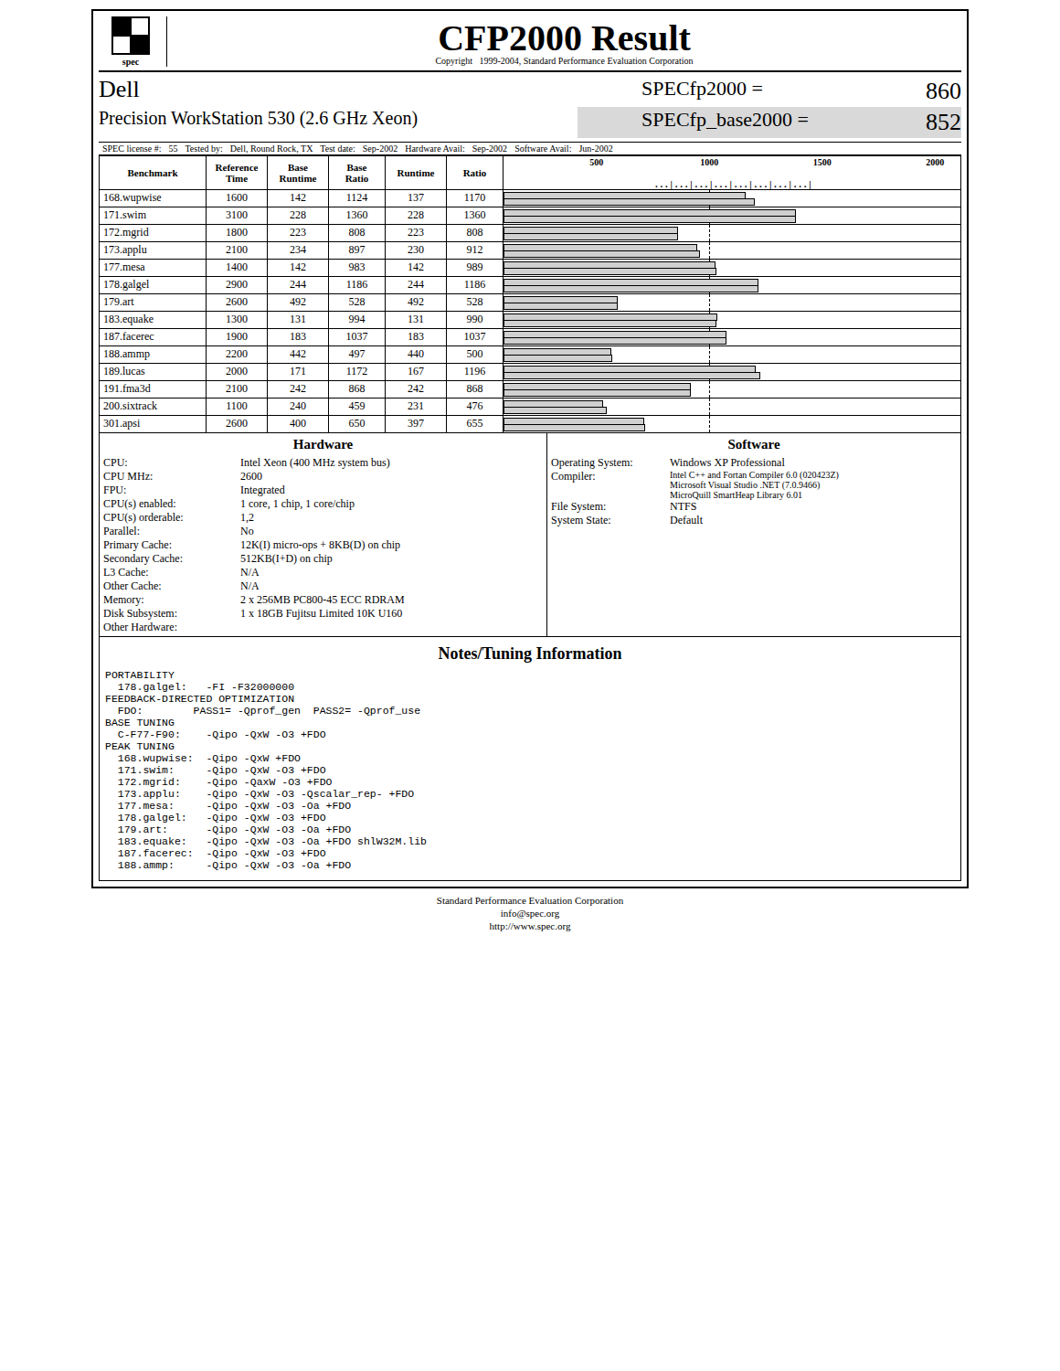spec
CFP2000 Result
Copyright 1999-2004, Standard Performance Evaluation Corporation
Dell
Precision WorkStation 530 (2.6 GHz Xeon)
SPECfp2000 =
860
SPECfp_base2000 =
852
SPEC license #:
55
Tested by:
Dell, Round Rock, TX
Test date:
Sep-2002
Hardware Avail:
Sep-2002
Software Avail:
Jun-2002
| Benchmark | Reference Time | Base Runtime | Base Ratio | Runtime | Ratio | 500 1000 1500 2000 |
| --- | --- | --- | --- | --- | --- | --- |
| . . . / . . . / . . . / . . . / . . . / . . . / . . . / . . . / |
| 168.wupwise | 1600 | 142 | 1124 | 137 | 1170 | |
| 171.swim | 3100 | 228 | 1360 | 228 | 1360 | |
| 172.mgrid | 1800 | 223 | 808 | 223 | 808 | |
| 173.applu | 2100 | 234 | 897 | 230 | 912 | |
| 177.mesa | 1400 | 142 | 983 | 142 | 989 | |
| 178.galgel | 2900 | 244 | 1186 | 244 | 1186 | |
| 179.art | 2600 | 492 | 528 | 492 | 528 | |
| 183.equake | 1300 | 131 | 994 | 131 | 990 | |
| 187.facerec | 1900 | 183 | 1037 | 183 | 1037 | |
| 188.ammp | 2200 | 442 | 497 | 440 | 500 | |
| 189.lucas | 2000 | 171 | 1172 | 167 | 1196 | |
| 191.fma3d | 2100 | 242 | 868 | 242 | 868 | |
| 200.sixtrack | 1100 | 240 | 459 | 231 | 476 | |
| 301.apsi | 2600 | 400 | 650 | 397 | 655 | |
Hardware
CPU:
Intel Xeon (400 MHz system bus)
CPU MHz:
2600
FPU:
Integrated
CPU(s) enabled:
1 core, 1 chip, 1 core/chip
CPU(s) orderable:
1,2
Parallel:
No
Primary Cache:
12K(I) micro-ops + 8KB(D) on chip
Secondary Cache:
512KB(I+D) on chip
L3 Cache:
N/A
Other Cache:
N/A
Memory:
2 x 256MB PC800-45 ECC RDRAM
Disk Subsystem:
1 x 18GB Fujitsu Limited 10K U160
Other Hardware:
Software
Operating System:
Windows XP Professional
Compiler:
Intel C++ and Fortan Compiler 6.0 (020423Z)
Microsoft Visual Studio .NET (7.0.9466)
MicroQuill SmartHeap Library 6.01
File System:
NTFS
System State:
Default
Notes/Tuning Information
PORTABILITY
  178.galgel:   -FI -F32000000
FEEDBACK-DIRECTED OPTIMIZATION
  FDO:        PASS1= -Qprof_gen  PASS2= -Qprof_use
BASE TUNING
  C-F77-F90:    -Qipo -QxW -O3 +FDO
PEAK TUNING
  168.wupwise:  -Qipo -QxW +FDO
  171.swim:     -Qipo -QxW -O3 +FDO
  172.mgrid:    -Qipo -QaxW -O3 +FDO
  173.applu:    -Qipo -QxW -O3 -Qscalar_rep- +FDO
  177.mesa:     -Qipo -QxW -O3 -Oa +FDO
  178.galgel:   -Qipo -QxW -O3 +FDO
  179.art:      -Qipo -QxW -O3 -Oa +FDO
  183.equake:   -Qipo -QxW -O3 -Oa +FDO shlW32M.lib
  187.facerec:  -Qipo -QxW -O3 +FDO
  188.ammp:     -Qipo -QxW -O3 -Oa +FDO
Standard Performance Evaluation Corporation
info@spec.org
http://www.spec.org